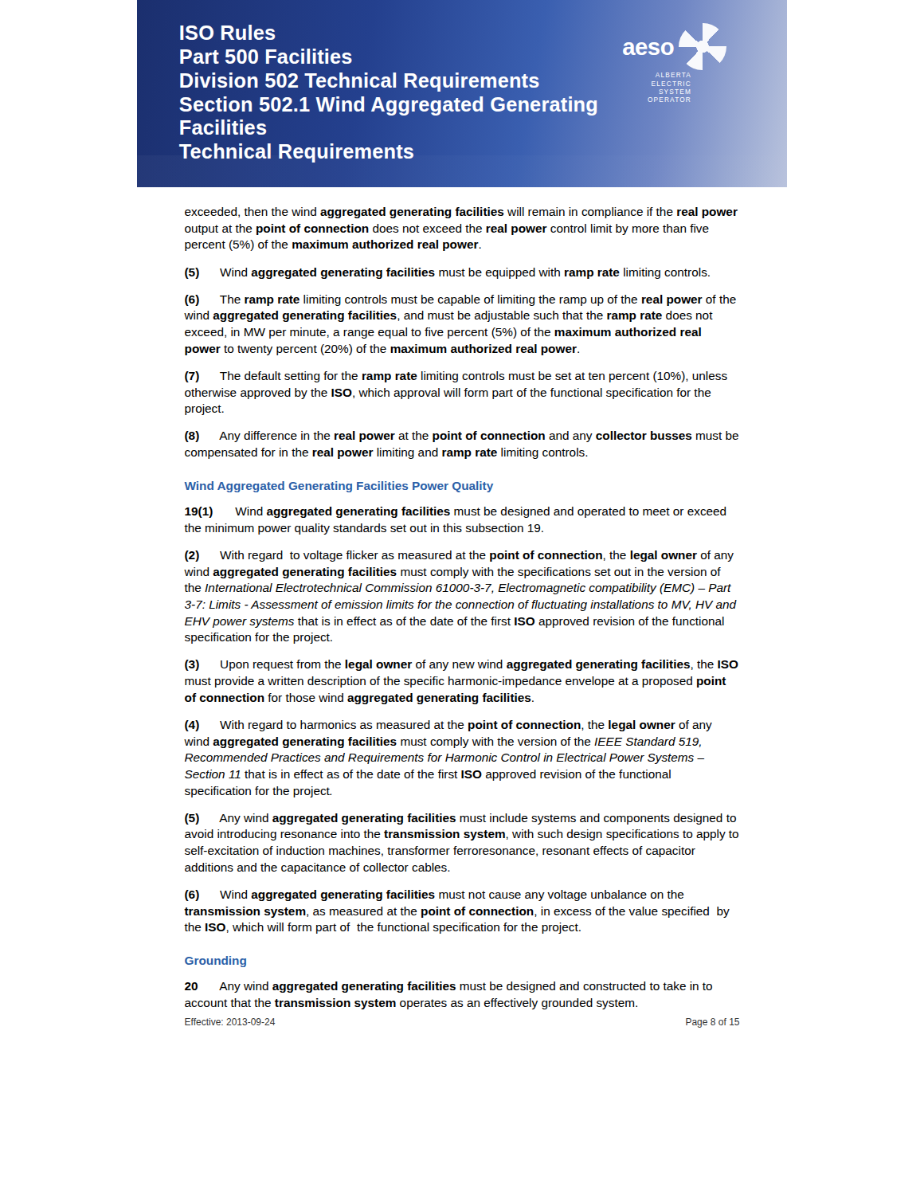ISO Rules
Part 500 Facilities
Division 502 Technical Requirements
Section 502.1 Wind Aggregated Generating Facilities
Technical Requirements
aeso
ALBERTA
ELECTRIC
SYSTEM
OPERATOR
exceeded, then the wind aggregated generating facilities will remain in compliance if the real power output at the point of connection does not exceed the real power control limit by more than five percent (5%) of the maximum authorized real power.
(5) Wind aggregated generating facilities must be equipped with ramp rate limiting controls.
(6) The ramp rate limiting controls must be capable of limiting the ramp up of the real power of the wind aggregated generating facilities, and must be adjustable such that the ramp rate does not exceed, in MW per minute, a range equal to five percent (5%) of the maximum authorized real power to twenty percent (20%) of the maximum authorized real power.
(7) The default setting for the ramp rate limiting controls must be set at ten percent (10%), unless otherwise approved by the ISO, which approval will form part of the functional specification for the project.
(8) Any difference in the real power at the point of connection and any collector busses must be compensated for in the real power limiting and ramp rate limiting controls.
Wind Aggregated Generating Facilities Power Quality
19(1) Wind aggregated generating facilities must be designed and operated to meet or exceed the minimum power quality standards set out in this subsection 19.
(2) With regard to voltage flicker as measured at the point of connection, the legal owner of any wind aggregated generating facilities must comply with the specifications set out in the version of the International Electrotechnical Commission 61000-3-7, Electromagnetic compatibility (EMC) – Part 3-7: Limits - Assessment of emission limits for the connection of fluctuating installations to MV, HV and EHV power systems that is in effect as of the date of the first ISO approved revision of the functional specification for the project.
(3) Upon request from the legal owner of any new wind aggregated generating facilities, the ISO must provide a written description of the specific harmonic-impedance envelope at a proposed point of connection for those wind aggregated generating facilities.
(4) With regard to harmonics as measured at the point of connection, the legal owner of any wind aggregated generating facilities must comply with the version of the IEEE Standard 519, Recommended Practices and Requirements for Harmonic Control in Electrical Power Systems – Section 11 that is in effect as of the date of the first ISO approved revision of the functional specification for the project.
(5) Any wind aggregated generating facilities must include systems and components designed to avoid introducing resonance into the transmission system, with such design specifications to apply to self-excitation of induction machines, transformer ferroresonance, resonant effects of capacitor additions and the capacitance of collector cables.
(6) Wind aggregated generating facilities must not cause any voltage unbalance on the transmission system, as measured at the point of connection, in excess of the value specified by the ISO, which will form part of the functional specification for the project.
Grounding
20 Any wind aggregated generating facilities must be designed and constructed to take in to account that the transmission system operates as an effectively grounded system.
Effective: 2013-09-24 Page 8 of 15